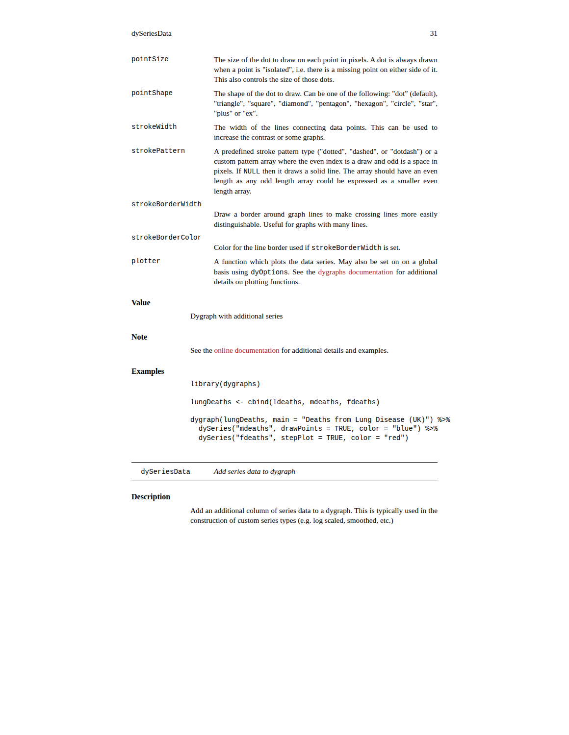dySeriesData 31
pointSize
The size of the dot to draw on each point in pixels. A dot is always drawn when a point is "isolated", i.e. there is a missing point on either side of it. This also controls the size of those dots.
pointShape
The shape of the dot to draw. Can be one of the following: "dot" (default), "triangle", "square", "diamond", "pentagon", "hexagon", "circle", "star", "plus" or "ex".
strokeWidth
The width of the lines connecting data points. This can be used to increase the contrast or some graphs.
strokePattern
A predefined stroke pattern type ("dotted", "dashed", or "dotdash") or a custom pattern array where the even index is a draw and odd is a space in pixels. If NULL then it draws a solid line. The array should have an even length as any odd length array could be expressed as a smaller even length array.
strokeBorderWidth
Draw a border around graph lines to make crossing lines more easily distinguishable. Useful for graphs with many lines.
strokeBorderColor
Color for the line border used if strokeBorderWidth is set.
plotter
A function which plots the data series. May also be set on on a global basis using dyOptions. See the dygraphs documentation for additional details on plotting functions.
Value
Dygraph with additional series
Note
See the online documentation for additional details and examples.
Examples
library(dygraphs)

lungDeaths <- cbind(ldeaths, mdeaths, fdeaths)

dygraph(lungDeaths, main = "Deaths from Lung Disease (UK)") %>%
  dySeries("mdeaths", drawPoints = TRUE, color = "blue") %>%
  dySeries("fdeaths", stepPlot = TRUE, color = "red")
dySeriesData
Add series data to dygraph
Description
Add an additional column of series data to a dygraph. This is typically used in the construction of custom series types (e.g. log scaled, smoothed, etc.)